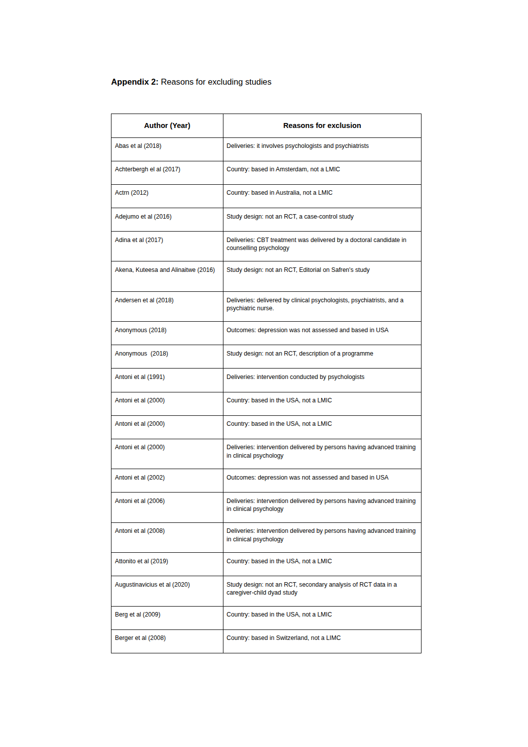Appendix 2: Reasons for excluding studies
| Author (Year) | Reasons for exclusion |
| --- | --- |
| Abas et al (2018) | Deliveries: it involves psychologists and psychiatrists |
| Achterbergh el al (2017) | Country: based in Amsterdam, not a LMIC |
| Actrn (2012) | Country: based in Australia, not a LMIC |
| Adejumo et al (2016) | Study design: not an RCT, a case-control study |
| Adina et al (2017) | Deliveries: CBT treatment was delivered by a doctoral candidate in counselling psychology |
| Akena, Kuteesa and Alinaitwe (2016) | Study design: not an RCT, Editorial on Safren's study |
| Andersen et al (2018) | Deliveries: delivered by clinical psychologists, psychiatrists, and a psychiatric nurse. |
| Anonymous (2018) | Outcomes: depression was not assessed and based in USA |
| Anonymous (2018) | Study design: not an RCT, description of a programme |
| Antoni et al (1991) | Deliveries: intervention conducted by psychologists |
| Antoni et al (2000) | Country: based in the USA, not a LMIC |
| Antoni et al (2000) | Country: based in the USA, not a LMIC |
| Antoni et al (2000) | Deliveries: intervention delivered by persons having advanced training in clinical psychology |
| Antoni et al (2002) | Outcomes: depression was not assessed and based in USA |
| Antoni et al (2006) | Deliveries: intervention delivered by persons having advanced training in clinical psychology |
| Antoni et al (2008) | Deliveries: intervention delivered by persons having advanced training in clinical psychology |
| Attonito et al (2019) | Country: based in the USA, not a LMIC |
| Augustinavicius et al (2020) | Study design: not an RCT, secondary analysis of RCT data in a caregiver-child dyad study |
| Berg et al (2009) | Country: based in the USA, not a LMIC |
| Berger et al (2008) | Country: based in Switzerland, not a LIMC |